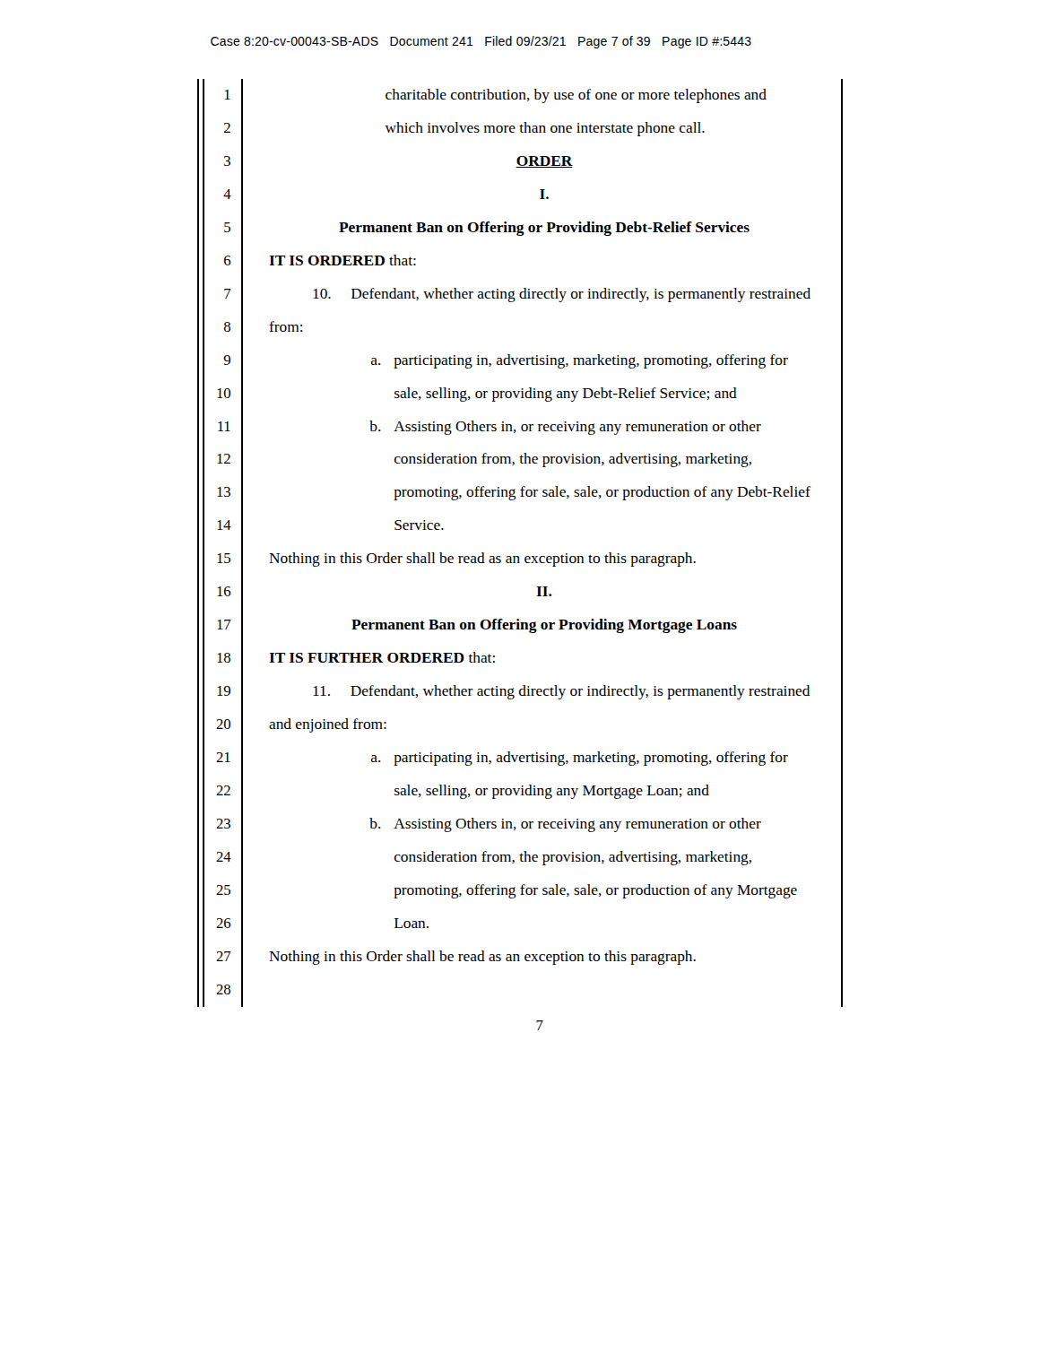Case 8:20-cv-00043-SB-ADS Document 241 Filed 09/23/21 Page 7 of 39 Page ID #:5443
1
2
3
4
5
6
7
8
9
10
11
12
13
14
15
16
17
18
19
20
21
22
23
24
25
26
27
28
charitable contribution, by use of one or more telephones and which involves more than one interstate phone call.
ORDER
I.
Permanent Ban on Offering or Providing Debt-Relief Services
IT IS ORDERED that:
10. Defendant, whether acting directly or indirectly, is permanently restrained from:
participating in, advertising, marketing, promoting, offering for sale, selling, or providing any Debt-Relief Service; and
Assisting Others in, or receiving any remuneration or other consideration from, the provision, advertising, marketing, promoting, offering for sale, sale, or production of any Debt-Relief Service.
Nothing in this Order shall be read as an exception to this paragraph.
II.
Permanent Ban on Offering or Providing Mortgage Loans
IT IS FURTHER ORDERED that:
11. Defendant, whether acting directly or indirectly, is permanently restrained and enjoined from:
participating in, advertising, marketing, promoting, offering for sale, selling, or providing any Mortgage Loan; and
Assisting Others in, or receiving any remuneration or other consideration from, the provision, advertising, marketing, promoting, offering for sale, sale, or production of any Mortgage Loan.
Nothing in this Order shall be read as an exception to this paragraph.
7